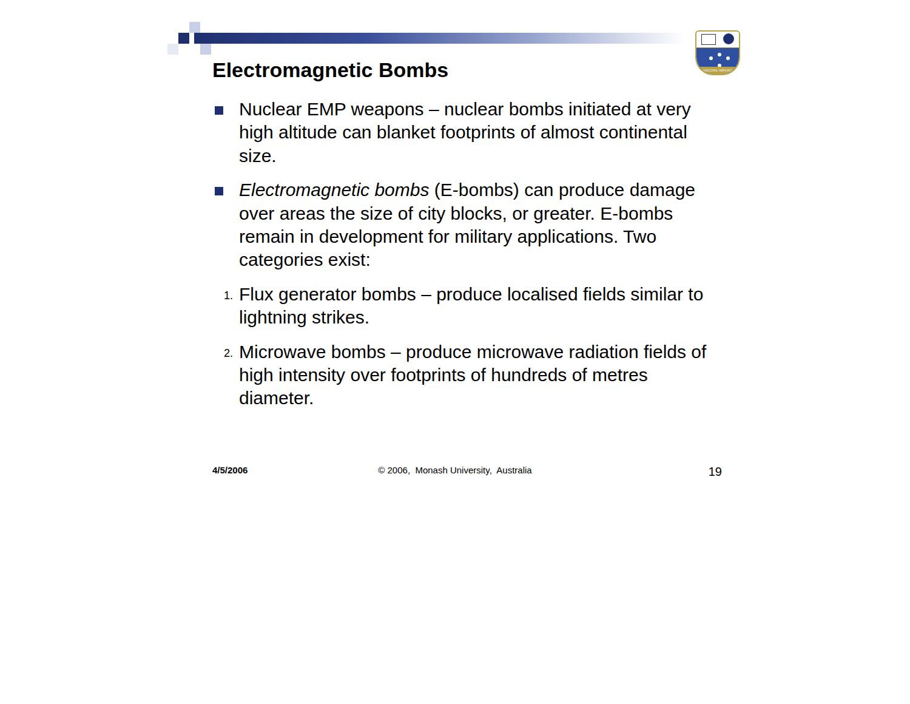ANCORA IMPARO
Electromagnetic Bombs
Nuclear EMP weapons – nuclear bombs initiated at very high altitude can blanket footprints of almost continental size.
Electromagnetic bombs (E-bombs) can produce damage over areas the size of city blocks, or greater. E-bombs remain in development for military applications. Two categories exist:
Flux generator bombs – produce localised fields similar to lightning strikes.
Microwave bombs – produce microwave radiation fields of high intensity over footprints of hundreds of metres diameter.
4/5/2006 © 2006, Monash University, Australia 19